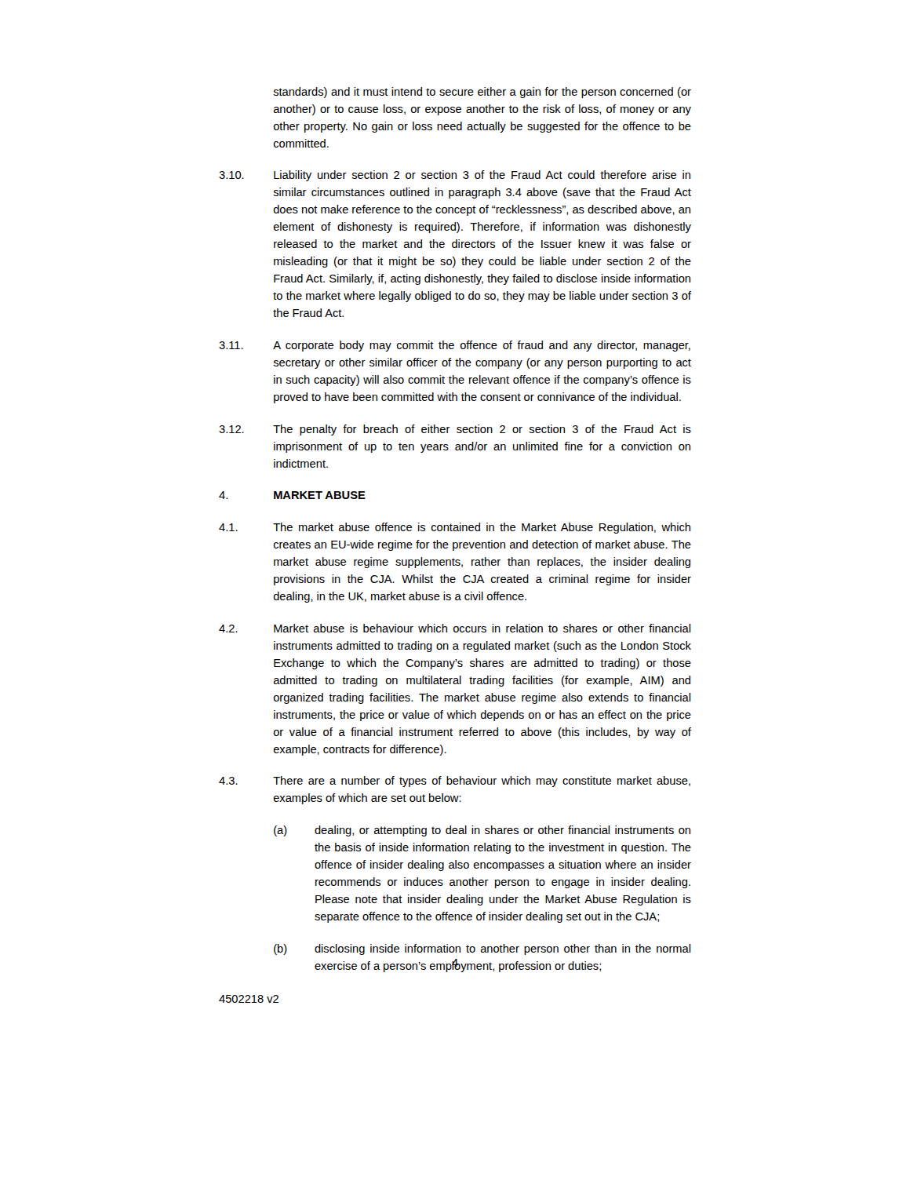standards) and it must intend to secure either a gain for the person concerned (or another) or to cause loss, or expose another to the risk of loss, of money or any other property. No gain or loss need actually be suggested for the offence to be committed.
3.10.
Liability under section 2 or section 3 of the Fraud Act could therefore arise in similar circumstances outlined in paragraph 3.4 above (save that the Fraud Act does not make reference to the concept of “recklessness”, as described above, an element of dishonesty is required). Therefore, if information was dishonestly released to the market and the directors of the Issuer knew it was false or misleading (or that it might be so) they could be liable under section 2 of the Fraud Act. Similarly, if, acting dishonestly, they failed to disclose inside information to the market where legally obliged to do so, they may be liable under section 3 of the Fraud Act.
3.11.
A corporate body may commit the offence of fraud and any director, manager, secretary or other similar officer of the company (or any person purporting to act in such capacity) will also commit the relevant offence if the company’s offence is proved to have been committed with the consent or connivance of the individual.
3.12.
The penalty for breach of either section 2 or section 3 of the Fraud Act is imprisonment of up to ten years and/or an unlimited fine for a conviction on indictment.
4.
MARKET ABUSE
4.1.
The market abuse offence is contained in the Market Abuse Regulation, which creates an EU-wide regime for the prevention and detection of market abuse. The market abuse regime supplements, rather than replaces, the insider dealing provisions in the CJA. Whilst the CJA created a criminal regime for insider dealing, in the UK, market abuse is a civil offence.
4.2.
Market abuse is behaviour which occurs in relation to shares or other financial instruments admitted to trading on a regulated market (such as the London Stock Exchange to which the Company’s shares are admitted to trading) or those admitted to trading on multilateral trading facilities (for example, AIM) and organized trading facilities. The market abuse regime also extends to financial instruments, the price or value of which depends on or has an effect on the price or value of a financial instrument referred to above (this includes, by way of example, contracts for difference).
4.3.
There are a number of types of behaviour which may constitute market abuse, examples of which are set out below:
(a)
dealing, or attempting to deal in shares or other financial instruments on the basis of inside information relating to the investment in question. The offence of insider dealing also encompasses a situation where an insider recommends or induces another person to engage in insider dealing. Please note that insider dealing under the Market Abuse Regulation is separate offence to the offence of insider dealing set out in the CJA;
(b)
disclosing inside information to another person other than in the normal exercise of a person’s employment, profession or duties;
4
4502218 v2